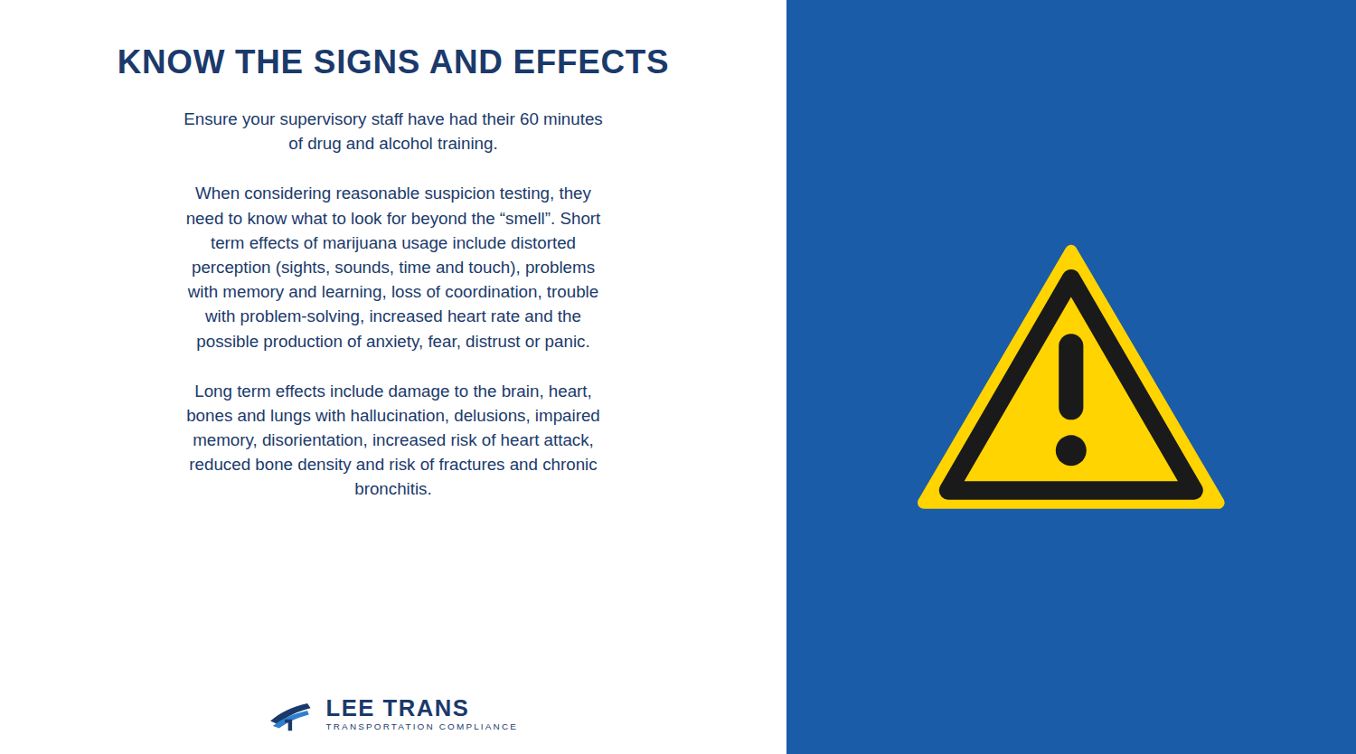Know the Signs and Effects
Ensure your supervisory staff have had their 60 minutes of drug and alcohol training.
When considering reasonable suspicion testing, they need to know what to look for beyond the “smell”. Short term effects of marijuana usage include distorted perception (sights, sounds, time and touch), problems with memory and learning, loss of coordination, trouble with problem-solving, increased heart rate and the possible production of anxiety, fear, distrust or panic.
Long term effects include damage to the brain, heart, bones and lungs with hallucination, delusions, impaired memory, disorientation, increased risk of heart attack, reduced bone density and risk of fractures and chronic bronchitis.
LEE TRANS TRANSPORTATION COMPLIANCE